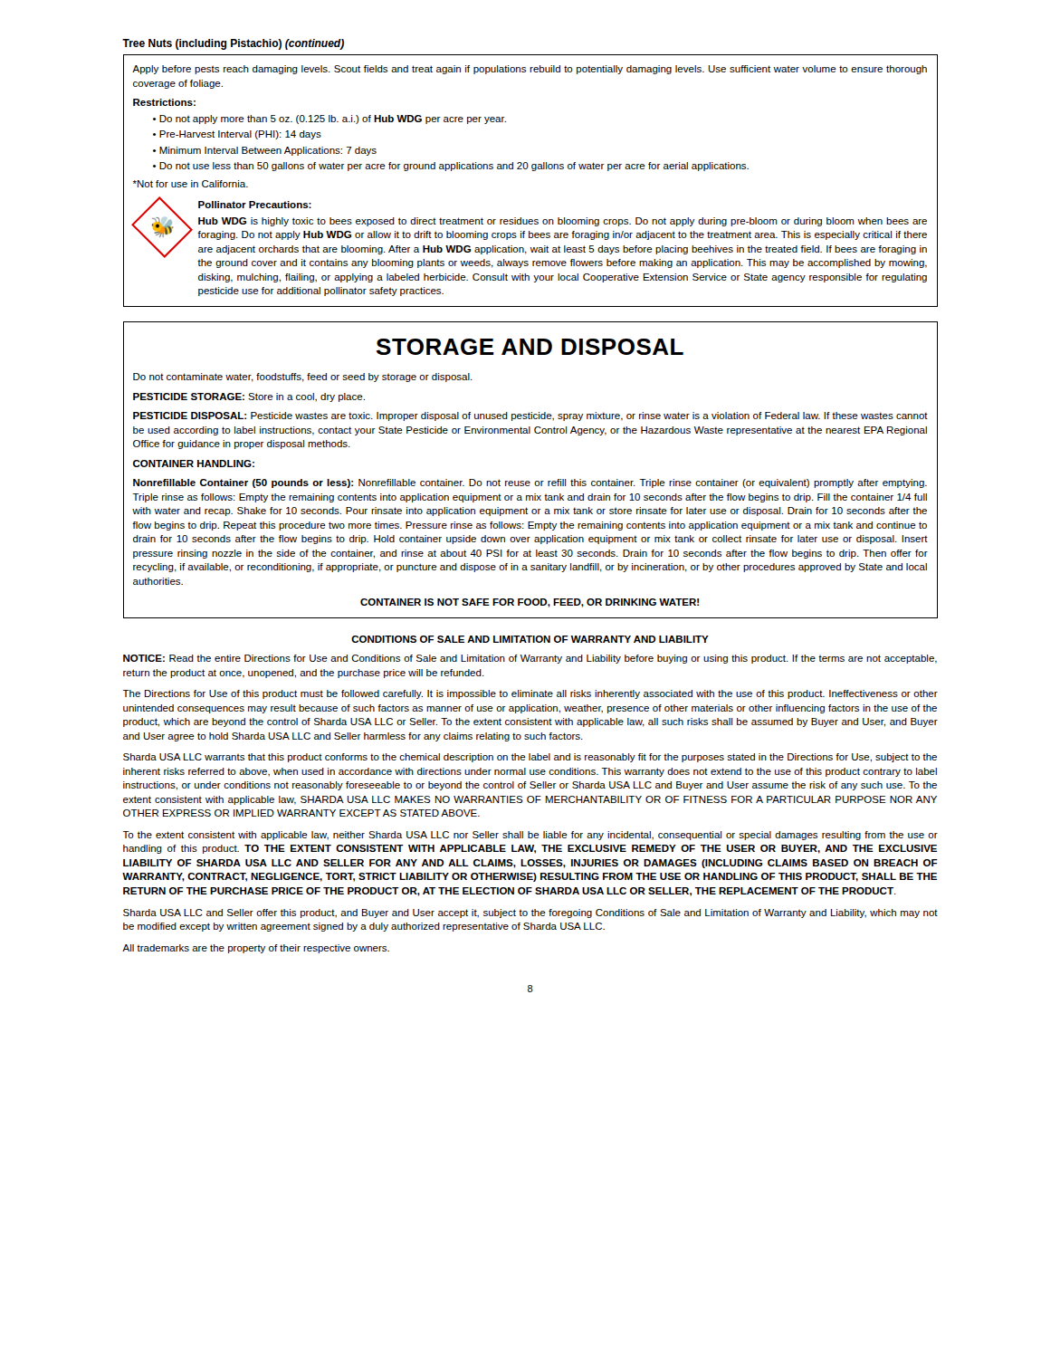Tree Nuts (including Pistachio) (continued)
Apply before pests reach damaging levels. Scout fields and treat again if populations rebuild to potentially damaging levels. Use sufficient water volume to ensure thorough coverage of foliage.
Restrictions:
Do not apply more than 5 oz. (0.125 lb. a.i.) of Hub WDG per acre per year.
Pre-Harvest Interval (PHI): 14 days
Minimum Interval Between Applications: 7 days
Do not use less than 50 gallons of water per acre for ground applications and 20 gallons of water per acre for aerial applications.
*Not for use in California.
🐝
Pollinator Precautions:
Hub WDG is highly toxic to bees exposed to direct treatment or residues on blooming crops. Do not apply during pre-bloom or during bloom when bees are foraging. Do not apply Hub WDG or allow it to drift to blooming crops if bees are foraging in/or adjacent to the treatment area. This is especially critical if there are adjacent orchards that are blooming. After a Hub WDG application, wait at least 5 days before placing beehives in the treated field. If bees are foraging in the ground cover and it contains any blooming plants or weeds, always remove flowers before making an application. This may be accomplished by mowing, disking, mulching, flailing, or applying a labeled herbicide. Consult with your local Cooperative Extension Service or State agency responsible for regulating pesticide use for additional pollinator safety practices.
STORAGE AND DISPOSAL
Do not contaminate water, foodstuffs, feed or seed by storage or disposal.
PESTICIDE STORAGE: Store in a cool, dry place.
PESTICIDE DISPOSAL: Pesticide wastes are toxic. Improper disposal of unused pesticide, spray mixture, or rinse water is a violation of Federal law. If these wastes cannot be used according to label instructions, contact your State Pesticide or Environmental Control Agency, or the Hazardous Waste representative at the nearest EPA Regional Office for guidance in proper disposal methods.
CONTAINER HANDLING:
Nonrefillable Container (50 pounds or less): Nonrefillable container. Do not reuse or refill this container. Triple rinse container (or equivalent) promptly after emptying. Triple rinse as follows: Empty the remaining contents into application equipment or a mix tank and drain for 10 seconds after the flow begins to drip. Fill the container 1/4 full with water and recap. Shake for 10 seconds. Pour rinsate into application equipment or a mix tank or store rinsate for later use or disposal. Drain for 10 seconds after the flow begins to drip. Repeat this procedure two more times. Pressure rinse as follows: Empty the remaining contents into application equipment or a mix tank and continue to drain for 10 seconds after the flow begins to drip. Hold container upside down over application equipment or mix tank or collect rinsate for later use or disposal. Insert pressure rinsing nozzle in the side of the container, and rinse at about 40 PSI for at least 30 seconds. Drain for 10 seconds after the flow begins to drip. Then offer for recycling, if available, or reconditioning, if appropriate, or puncture and dispose of in a sanitary landfill, or by incineration, or by other procedures approved by State and local authorities.
CONTAINER IS NOT SAFE FOR FOOD, FEED, OR DRINKING WATER!
CONDITIONS OF SALE AND LIMITATION OF WARRANTY AND LIABILITY
NOTICE: Read the entire Directions for Use and Conditions of Sale and Limitation of Warranty and Liability before buying or using this product. If the terms are not acceptable, return the product at once, unopened, and the purchase price will be refunded.
The Directions for Use of this product must be followed carefully. It is impossible to eliminate all risks inherently associated with the use of this product. Ineffectiveness or other unintended consequences may result because of such factors as manner of use or application, weather, presence of other materials or other influencing factors in the use of the product, which are beyond the control of Sharda USA LLC or Seller. To the extent consistent with applicable law, all such risks shall be assumed by Buyer and User, and Buyer and User agree to hold Sharda USA LLC and Seller harmless for any claims relating to such factors.
Sharda USA LLC warrants that this product conforms to the chemical description on the label and is reasonably fit for the purposes stated in the Directions for Use, subject to the inherent risks referred to above, when used in accordance with directions under normal use conditions. This warranty does not extend to the use of this product contrary to label instructions, or under conditions not reasonably foreseeable to or beyond the control of Seller or Sharda USA LLC and Buyer and User assume the risk of any such use. To the extent consistent with applicable law, SHARDA USA LLC MAKES NO WARRANTIES OF MERCHANTABILITY OR OF FITNESS FOR A PARTICULAR PURPOSE NOR ANY OTHER EXPRESS OR IMPLIED WARRANTY EXCEPT AS STATED ABOVE.
To the extent consistent with applicable law, neither Sharda USA LLC nor Seller shall be liable for any incidental, consequential or special damages resulting from the use or handling of this product. TO THE EXTENT CONSISTENT WITH APPLICABLE LAW, THE EXCLUSIVE REMEDY OF THE USER OR BUYER, AND THE EXCLUSIVE LIABILITY OF SHARDA USA LLC AND SELLER FOR ANY AND ALL CLAIMS, LOSSES, INJURIES OR DAMAGES (INCLUDING CLAIMS BASED ON BREACH OF WARRANTY, CONTRACT, NEGLIGENCE, TORT, STRICT LIABILITY OR OTHERWISE) RESULTING FROM THE USE OR HANDLING OF THIS PRODUCT, SHALL BE THE RETURN OF THE PURCHASE PRICE OF THE PRODUCT OR, AT THE ELECTION OF SHARDA USA LLC OR SELLER, THE REPLACEMENT OF THE PRODUCT.
Sharda USA LLC and Seller offer this product, and Buyer and User accept it, subject to the foregoing Conditions of Sale and Limitation of Warranty and Liability, which may not be modified except by written agreement signed by a duly authorized representative of Sharda USA LLC.
All trademarks are the property of their respective owners.
8